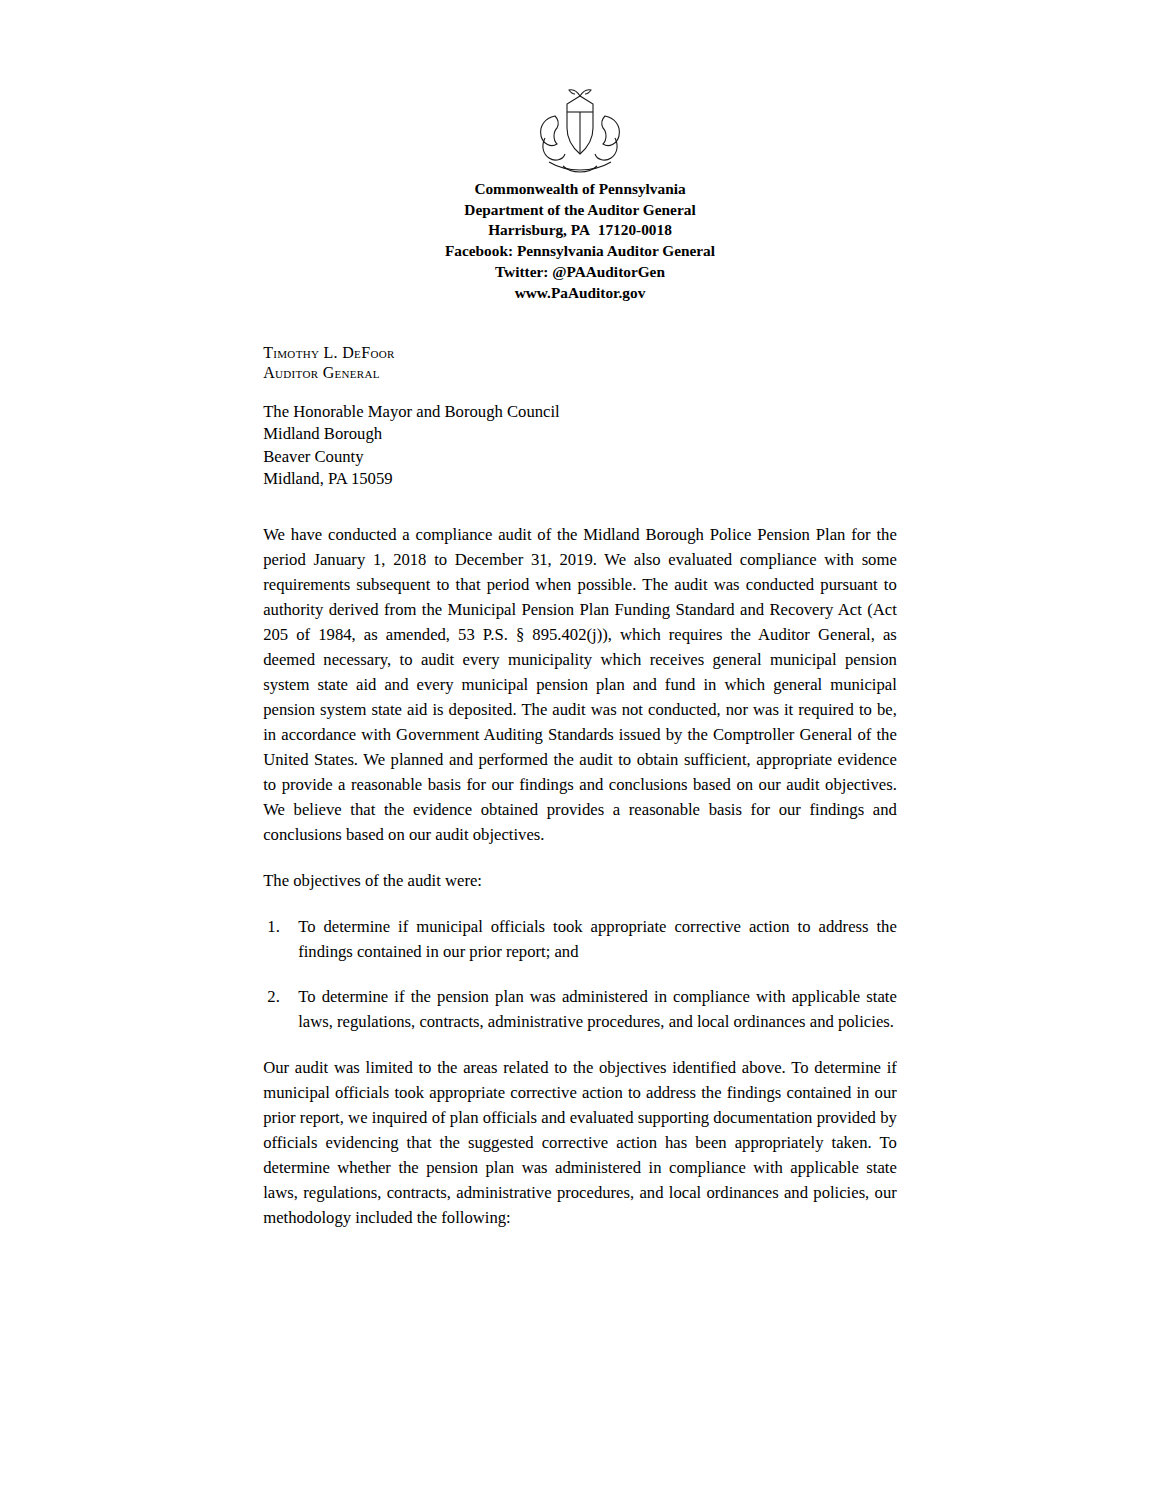Commonwealth of Pennsylvania
Department of the Auditor General
Harrisburg, PA 17120-0018
Facebook: Pennsylvania Auditor General
Twitter: @PAAuditorGen
www.PaAuditor.gov
Timothy L. DeFoor Auditor General
The Honorable Mayor and Borough Council
Midland Borough
Beaver County
Midland, PA 15059
We have conducted a compliance audit of the Midland Borough Police Pension Plan for the period January 1, 2018 to December 31, 2019. We also evaluated compliance with some requirements subsequent to that period when possible. The audit was conducted pursuant to authority derived from the Municipal Pension Plan Funding Standard and Recovery Act (Act 205 of 1984, as amended, 53 P.S. § 895.402(j)), which requires the Auditor General, as deemed necessary, to audit every municipality which receives general municipal pension system state aid and every municipal pension plan and fund in which general municipal pension system state aid is deposited. The audit was not conducted, nor was it required to be, in accordance with Government Auditing Standards issued by the Comptroller General of the United States. We planned and performed the audit to obtain sufficient, appropriate evidence to provide a reasonable basis for our findings and conclusions based on our audit objectives. We believe that the evidence obtained provides a reasonable basis for our findings and conclusions based on our audit objectives.
The objectives of the audit were:
To determine if municipal officials took appropriate corrective action to address the findings contained in our prior report; and
To determine if the pension plan was administered in compliance with applicable state laws, regulations, contracts, administrative procedures, and local ordinances and policies.
Our audit was limited to the areas related to the objectives identified above. To determine if municipal officials took appropriate corrective action to address the findings contained in our prior report, we inquired of plan officials and evaluated supporting documentation provided by officials evidencing that the suggested corrective action has been appropriately taken. To determine whether the pension plan was administered in compliance with applicable state laws, regulations, contracts, administrative procedures, and local ordinances and policies, our methodology included the following: